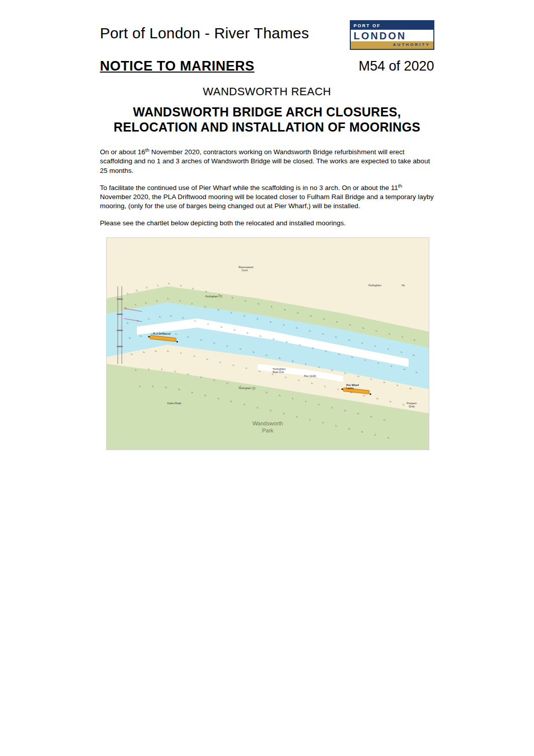Port of London - River Thames
PORT OF
LONDON
AUTHORITY
NOTICE TO MARINERS M54 of 2020
WANDSWORTH REACH
WANDSWORTH BRIDGE ARCH CLOSURES,
RELOCATION AND INSTALLATION OF MOORINGS
On or about 16th November 2020, contractors working on Wandsworth Bridge refurbishment will erect scaffolding and no 1 and 3 arches of Wandsworth Bridge will be closed. The works are expected to take about 25 months.
To facilitate the continued use of Pier Wharf while the scaffolding is in no 3 arch. On or about the 11th November 2020, the PLA Driftwood mooring will be located closer to Fulham Rail Bridge and a temporary layby mooring, (only for the use of barges being changed out at Pier Wharf,) will be installed.
Please see the chartlet below depicting both the relocated and installed moorings.
PLA Driftwood Pier Wharf Layby Hurlingham YC Hurlingham Boat Club Hurlingham YC Pier (1118) Hurlingham Ho Ravenswood Court Osiers Road Prospect Quay Wandsworth Park 1₅2₃2₁ 1₂1₉2₂ 2₄2₆2₈ 2₅2₇2₉ 3₁3₀2₈ 2₆2₄2₂ 2₀1₈1₆ 1₄1₂1₀ 0₉1₁1₃ 1₅1₇1₉ 2₁2₃2₅ 2₇2₉3₁ 3₀2₈2₆ 2₄2₂2₀ 1₈1₆1₄ 1₂1₀0₈ 0₇0₉1₁ 1₃1₅1₇ 1₉2₁2₃ 2₅2₇2₉ 2₈2₆2₄ 2₂2₀1₈ 1₆1₄1₂ 1₀0₈0₆ 0₅0₇0₉ 1₁1₃1₅ 1₇1₉2₁ 2₃2₅2₇ 2₅2₃2₁ 1₉1₇1₅ 1₃1₁0₉ 0₇0₅ 0₃0₅0₇ 0₉1₁1₃ 1₅1₇1₉ 2₁2₃2₁ 1₉1₇1₅ 1₃1₁0₉ 0₇0₅0₃ 0₂ 1₂1₄1₆ 1₈2₀2₂ 2₄2₆2₄ 2₂2₀1₈ 1₆1₄1₂ 1₀0₈0₆ 0₄0₂ 2₄2₆2₈ 3₀3₂3₀ 2₈2₆2₄ 2₂2₀1₈ 1₆1₄1₂ 1₀0₈0₆ 0₄0₂